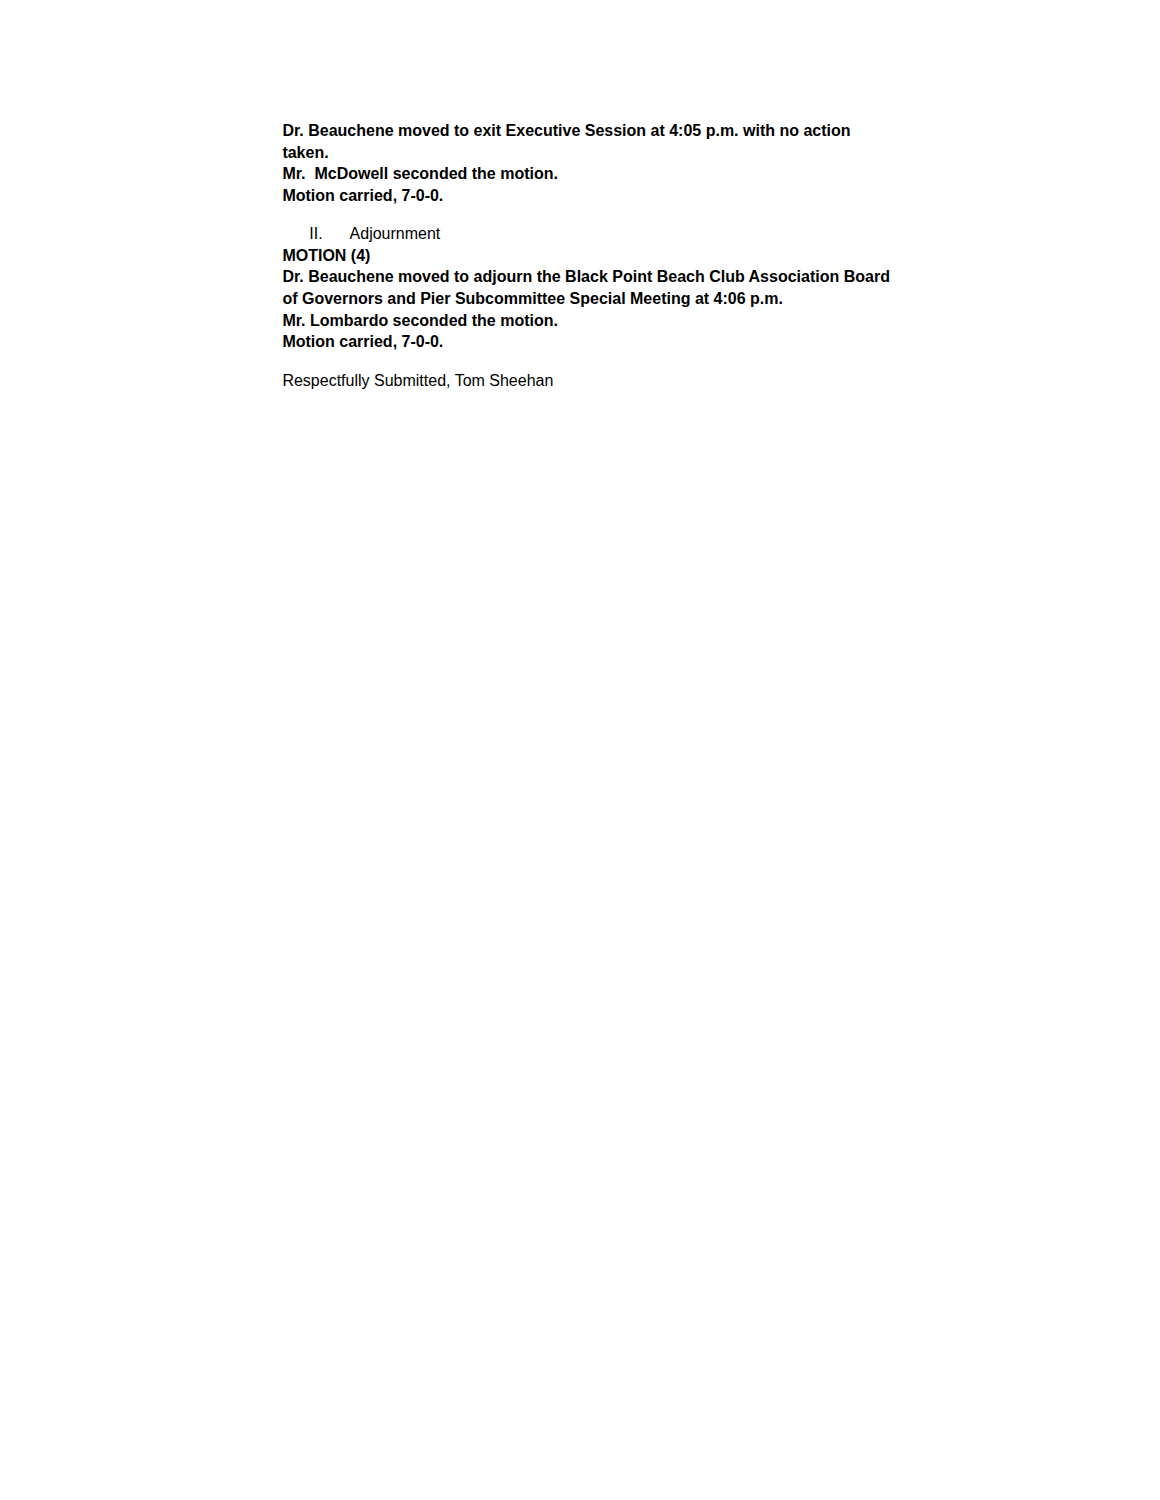Dr. Beauchene moved to exit Executive Session at 4:05 p.m. with no action taken.
Mr. McDowell seconded the motion.
Motion carried, 7-0-0.
II. Adjournment
MOTION (4)
Dr. Beauchene moved to adjourn the Black Point Beach Club Association Board of Governors and Pier Subcommittee Special Meeting at 4:06 p.m.
Mr. Lombardo seconded the motion.
Motion carried, 7-0-0.
Respectfully Submitted, Tom Sheehan